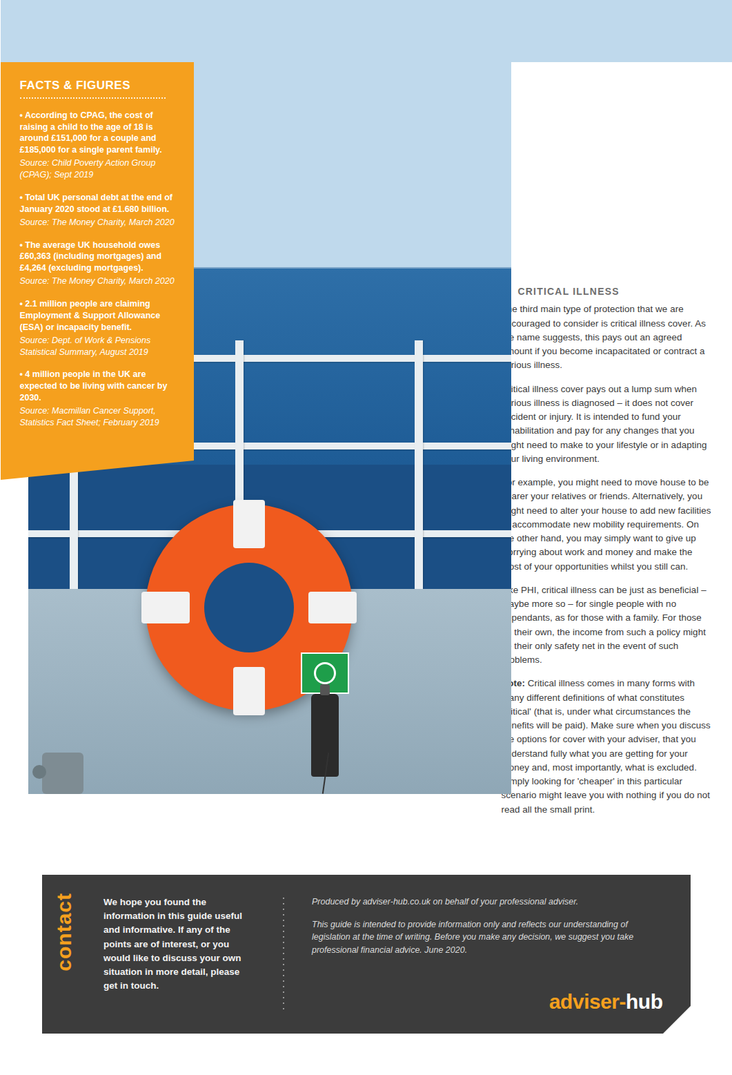FACTS & FIGURES
• According to CPAG, the cost of raising a child to the age of 18 is around £151,000 for a couple and £185,000 for a single parent family. Source: Child Poverty Action Group (CPAG); Sept 2019
• Total UK personal debt at the end of January 2020 stood at £1.680 billion. Source: The Money Charity, March 2020
• The average UK household owes £60,363 (including mortgages) and £4,264 (excluding mortgages). Source: The Money Charity, March 2020
• 2.1 million people are claiming Employment & Support Allowance (ESA) or incapacity benefit. Source: Dept. of Work & Pensions Statistical Summary, August 2019
• 4 million people in the UK are expected to be living with cancer by 2030. Source: Macmillan Cancer Support, Statistics Fact Sheet; February 2019
Critical Illness
The third main type of protection that we are encouraged to consider is critical illness cover. As the name suggests, this pays out an agreed amount if you become incapacitated or contract a serious illness.
Critical illness cover pays out a lump sum when serious illness is diagnosed – it does not cover accident or injury. It is intended to fund your rehabilitation and pay for any changes that you might need to make to your lifestyle or in adapting your living environment.
For example, you might need to move house to be nearer your relatives or friends. Alternatively, you might need to alter your house to add new facilities or accommodate new mobility requirements. On the other hand, you may simply want to give up worrying about work and money and make the most of your opportunities whilst you still can.
Like PHI, critical illness can be just as beneficial – maybe more so – for single people with no dependants, as for those with a family. For those on their own, the income from such a policy might be their only safety net in the event of such problems.
Note: Critical illness comes in many forms with many different definitions of what constitutes 'critical' (that is, under what circumstances the benefits will be paid). Make sure when you discuss the options for cover with your adviser, that you understand fully what you are getting for your money and, most importantly, what is excluded. Simply looking for 'cheaper' in this particular scenario might leave you with nothing if you do not read all the small print.
contact
We hope you found the information in this guide useful and informative. If any of the points are of interest, or you would like to discuss your own situation in more detail, please get in touch.
Produced by adviser-hub.co.uk on behalf of your professional adviser.
This guide is intended to provide information only and reflects our understanding of legislation at the time of writing. Before you make any decision, we suggest you take professional financial advice. June 2020.
adviser-hub